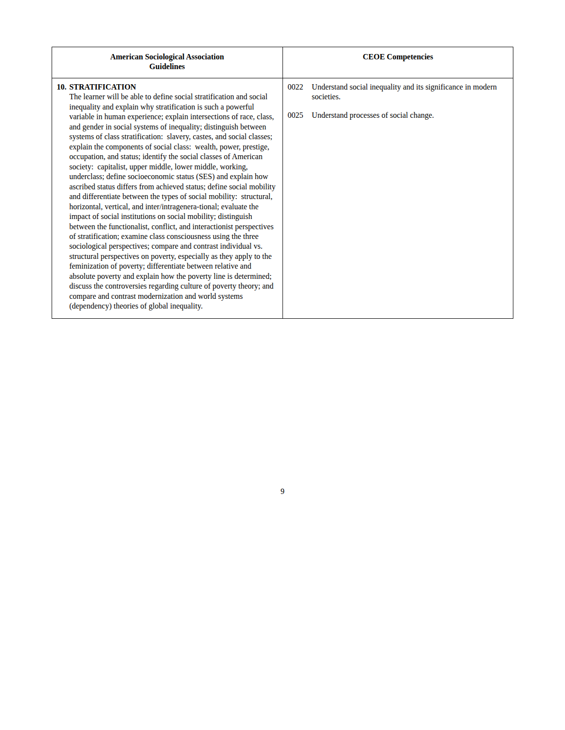| American Sociological Association Guidelines | CEOE Competencies |
| --- | --- |
| 10. STRATIFICATION The learner will be able to define social stratification and social inequality and explain why stratification is such a powerful variable in human experience; explain intersections of race, class, and gender in social systems of inequality; distinguish between systems of class stratification: slavery, castes, and social classes; explain the components of social class: wealth, power, prestige, occupation, and status; identify the social classes of American society: capitalist, upper middle, lower middle, working, underclass; define socioeconomic status (SES) and explain how ascribed status differs from achieved status; define social mobility and differentiate between the types of social mobility: structural, horizontal, vertical, and inter/intragenera-tional; evaluate the impact of social institutions on social mobility; distinguish between the functionalist, conflict, and interactionist perspectives of stratification; examine class consciousness using the three sociological perspectives; compare and contrast individual vs. structural perspectives on poverty, especially as they apply to the feminization of poverty; differentiate between relative and absolute poverty and explain how the poverty line is determined; discuss the controversies regarding culture of poverty theory; and compare and contrast modernization and world systems (dependency) theories of global inequality. | 0022 Understand social inequality and its significance in modern societies. 0025 Understand processes of social change. |
9